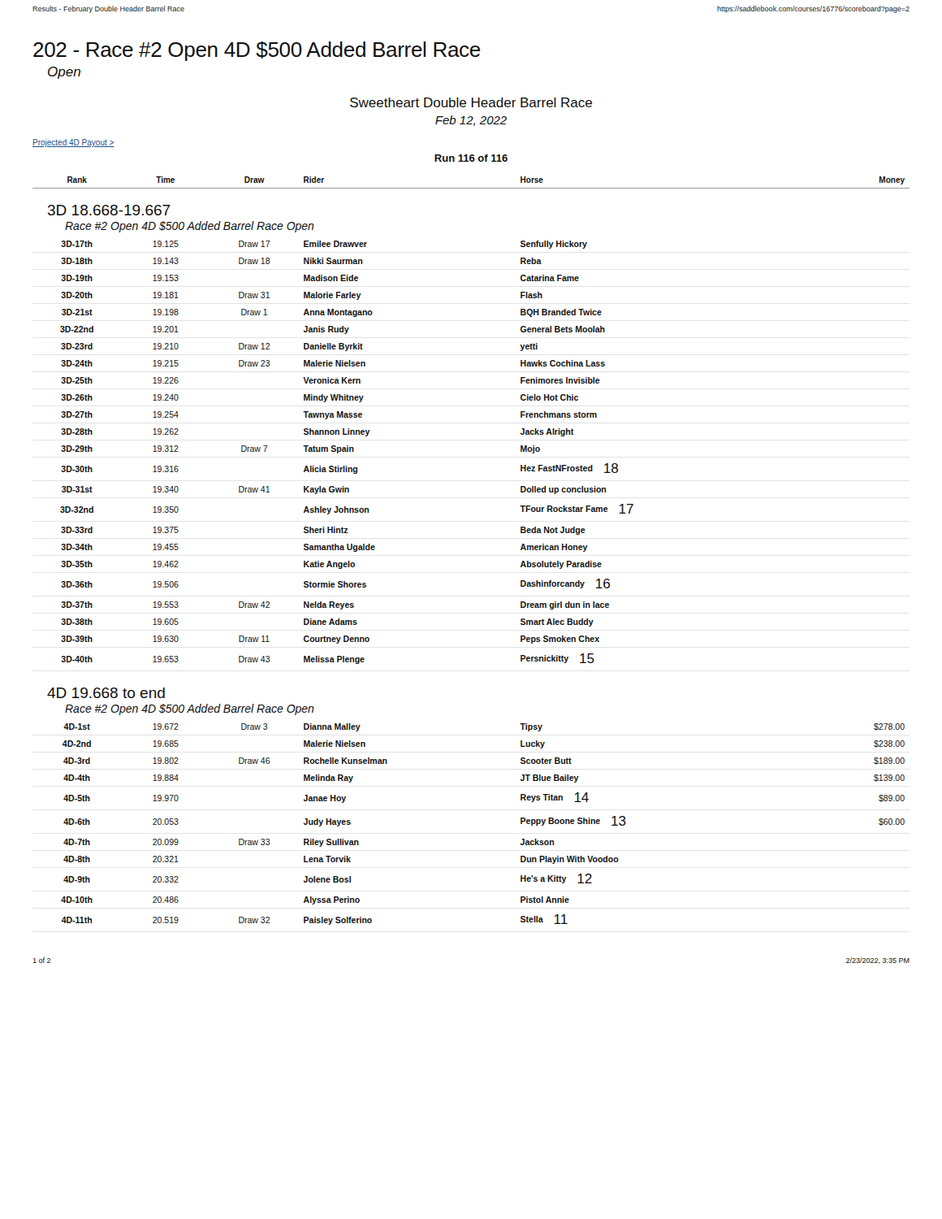Results - February Double Header Barrel Race https://saddlebook.com/courses/16776/scoreboard?page=2
202 - Race #2 Open 4D $500 Added Barrel Race
Open
Sweetheart Double Header Barrel Race
Feb 12, 2022
Projected 4D Payout >
Run 116 of 116
| Rank | Time | Draw | Rider | Horse | Money |
| --- | --- | --- | --- | --- | --- |
3D 18.668-19.667
Race #2 Open 4D $500 Added Barrel Race Open
| 3D-17th | 19.125 | Draw 17 | Emilee Drawver | Senfully Hickory | |
| 3D-18th | 19.143 | Draw 18 | Nikki Saurman | Reba | |
| 3D-19th | 19.153 | | Madison Eide | Catarina Fame | |
| 3D-20th | 19.181 | Draw 31 | Malorie Farley | Flash | |
| 3D-21st | 19.198 | Draw 1 | Anna Montagano | BQH Branded Twice | |
| 3D-22nd | 19.201 | | Janis Rudy | General Bets Moolah | |
| 3D-23rd | 19.210 | Draw 12 | Danielle Byrkit | yetti | |
| 3D-24th | 19.215 | Draw 23 | Malerie Nielsen | Hawks Cochina Lass | |
| 3D-25th | 19.226 | | Veronica Kern | Fenimores Invisible | |
| 3D-26th | 19.240 | | Mindy Whitney | Cielo Hot Chic | |
| 3D-27th | 19.254 | | Tawnya Masse | Frenchmans storm | |
| 3D-28th | 19.262 | | Shannon Linney | Jacks Alright | |
| 3D-29th | 19.312 | Draw 7 | Tatum Spain | Mojo | |
| 3D-30th | 19.316 | | Alicia Stirling | Hez FastNFrosted 18 | |
| 3D-31st | 19.340 | Draw 41 | Kayla Gwin | Dolled up conclusion | |
| 3D-32nd | 19.350 | | Ashley Johnson | TFour Rockstar Fame 17 | |
| 3D-33rd | 19.375 | | Sheri Hintz | Beda Not Judge | |
| 3D-34th | 19.455 | | Samantha Ugalde | American Honey | |
| 3D-35th | 19.462 | | Katie Angelo | Absolutely Paradise | |
| 3D-36th | 19.506 | | Stormie Shores | Dashinforcandy 16 | |
| 3D-37th | 19.553 | Draw 42 | Nelda Reyes | Dream girl dun in lace | |
| 3D-38th | 19.605 | | Diane Adams | Smart Alec Buddy | |
| 3D-39th | 19.630 | Draw 11 | Courtney Denno | Peps Smoken Chex | |
| 3D-40th | 19.653 | Draw 43 | Melissa Plenge | Persnickitty 15 | |
4D 19.668 to end
Race #2 Open 4D $500 Added Barrel Race Open
| 4D-1st | 19.672 | Draw 3 | Dianna Malley | Tipsy | $278.00 |
| 4D-2nd | 19.685 | | Malerie Nielsen | Lucky | $238.00 |
| 4D-3rd | 19.802 | Draw 46 | Rochelle Kunselman | Scooter Butt | $189.00 |
| 4D-4th | 19.884 | | Melinda Ray | JT Blue Bailey | $139.00 |
| 4D-5th | 19.970 | | Janae Hoy | Reys Titan 14 | $89.00 |
| 4D-6th | 20.053 | | Judy Hayes | Peppy Boone Shine 13 | $60.00 |
| 4D-7th | 20.099 | Draw 33 | Riley Sullivan | Jackson | |
| 4D-8th | 20.321 | | Lena Torvik | Dun Playin With Voodoo | |
| 4D-9th | 20.332 | | Jolene Bosl | He's a Kitty 12 | |
| 4D-10th | 20.486 | | Alyssa Perino | Pistol Annie | |
| 4D-11th | 20.519 | Draw 32 | Paisley Solferino | Stella 11 | |
1 of 2 2/23/2022, 3:35 PM